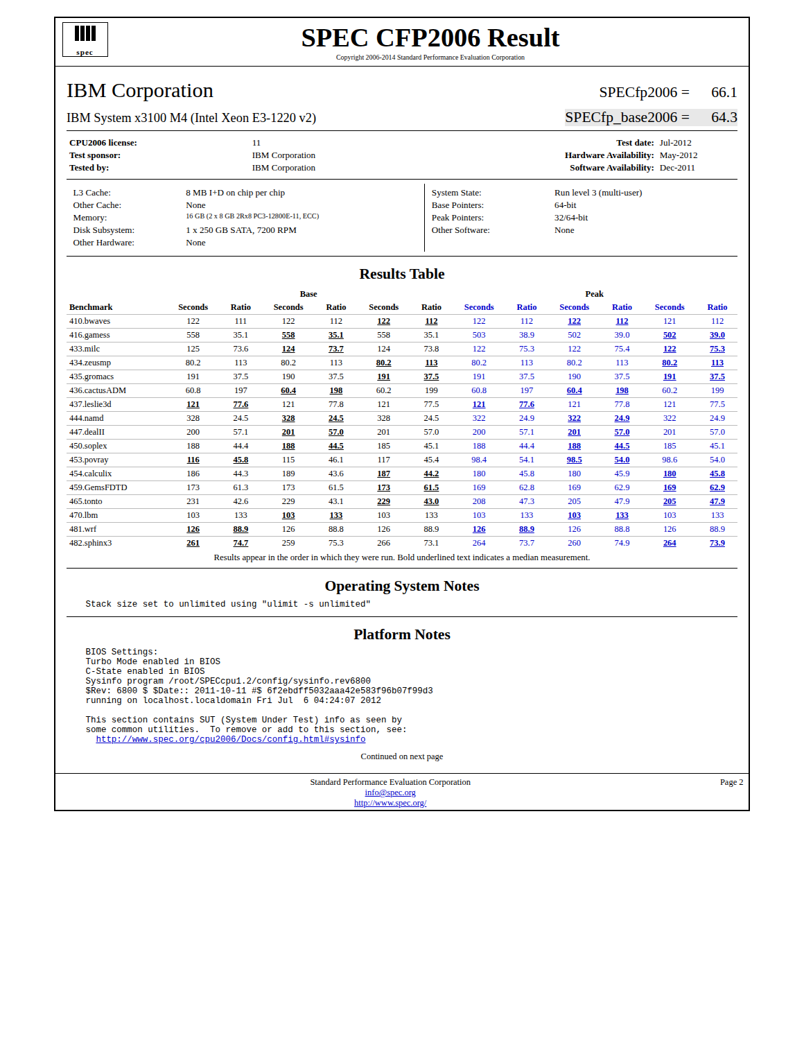spec
SPEC CFP2006 Result
Copyright 2006-2014 Standard Performance Evaluation Corporation
IBM Corporation
SPECfp2006 = 66.1
IBM System x3100 M4 (Intel Xeon E3-1220 v2)
SPECfp_base2006 = 64.3
| CPU2006 license: | 11 | Test date: | Jul-2012 |
| Test sponsor: | IBM Corporation | Hardware Availability: | May-2012 |
| Tested by: | IBM Corporation | Software Availability: | Dec-2011 |
| L3 Cache: | 8 MB I+D on chip per chip |
| Other Cache: | None |
| Memory: | 16 GB (2 x 8 GB 2Rx8 PC3-12800E-11, ECC) |
| Disk Subsystem: | 1 x 250 GB SATA, 7200 RPM |
| Other Hardware: | None |
| System State: | Run level 3 (multi-user) |
| Base Pointers: | 64-bit |
| Peak Pointers: | 32/64-bit |
| Other Software: | None |
Results Table
| | Base | Peak |
| --- | --- | --- |
| Benchmark | Seconds | Ratio | Seconds | Ratio | Seconds | Ratio | Seconds | Ratio | Seconds | Ratio | Seconds | Ratio |
| 410.bwaves | 122 | 111 | 122 | 112 | 122 | 112 | 122 | 112 | 122 | 112 | 121 | 112 |
| 416.gamess | 558 | 35.1 | 558 | 35.1 | 558 | 35.1 | 503 | 38.9 | 502 | 39.0 | 502 | 39.0 |
| 433.milc | 125 | 73.6 | 124 | 73.7 | 124 | 73.8 | 122 | 75.3 | 122 | 75.4 | 122 | 75.3 |
| 434.zeusmp | 80.2 | 113 | 80.2 | 113 | 80.2 | 113 | 80.2 | 113 | 80.2 | 113 | 80.2 | 113 |
| 435.gromacs | 191 | 37.5 | 190 | 37.5 | 191 | 37.5 | 191 | 37.5 | 190 | 37.5 | 191 | 37.5 |
| 436.cactusADM | 60.8 | 197 | 60.4 | 198 | 60.2 | 199 | 60.8 | 197 | 60.4 | 198 | 60.2 | 199 |
| 437.leslie3d | 121 | 77.6 | 121 | 77.8 | 121 | 77.5 | 121 | 77.6 | 121 | 77.8 | 121 | 77.5 |
| 444.namd | 328 | 24.5 | 328 | 24.5 | 328 | 24.5 | 322 | 24.9 | 322 | 24.9 | 322 | 24.9 |
| 447.dealII | 200 | 57.1 | 201 | 57.0 | 201 | 57.0 | 200 | 57.1 | 201 | 57.0 | 201 | 57.0 |
| 450.soplex | 188 | 44.4 | 188 | 44.5 | 185 | 45.1 | 188 | 44.4 | 188 | 44.5 | 185 | 45.1 |
| 453.povray | 116 | 45.8 | 115 | 46.1 | 117 | 45.4 | 98.4 | 54.1 | 98.5 | 54.0 | 98.6 | 54.0 |
| 454.calculix | 186 | 44.3 | 189 | 43.6 | 187 | 44.2 | 180 | 45.8 | 180 | 45.9 | 180 | 45.8 |
| 459.GemsFDTD | 173 | 61.3 | 173 | 61.5 | 173 | 61.5 | 169 | 62.8 | 169 | 62.9 | 169 | 62.9 |
| 465.tonto | 231 | 42.6 | 229 | 43.1 | 229 | 43.0 | 208 | 47.3 | 205 | 47.9 | 205 | 47.9 |
| 470.lbm | 103 | 133 | 103 | 133 | 103 | 133 | 103 | 133 | 103 | 133 | 103 | 133 |
| 481.wrf | 126 | 88.9 | 126 | 88.8 | 126 | 88.9 | 126 | 88.9 | 126 | 88.8 | 126 | 88.9 |
| 482.sphinx3 | 261 | 74.7 | 259 | 75.3 | 266 | 73.1 | 264 | 73.7 | 260 | 74.9 | 264 | 73.9 |
Results appear in the order in which they were run. Bold underlined text indicates a median measurement.
Operating System Notes
Stack size set to unlimited using "ulimit -s unlimited"
Platform Notes
BIOS Settings:
Turbo Mode enabled in BIOS
C-State enabled in BIOS
Sysinfo program /root/SPECcpu1.2/config/sysinfo.rev6800
$Rev: 6800 $ $Date:: 2011-10-11 #$ 6f2ebdff5032aaa42e583f96b07f99d3
running on localhost.localdomain Fri Jul  6 04:24:07 2012

This section contains SUT (System Under Test) info as seen by
some common utilities.  To remove or add to this section, see:
  http://www.spec.org/cpu2006/Docs/config.html#sysinfo
Continued on next page
Standard Performance Evaluation Corporation
info@spec.org
http://www.spec.org/
Page 2